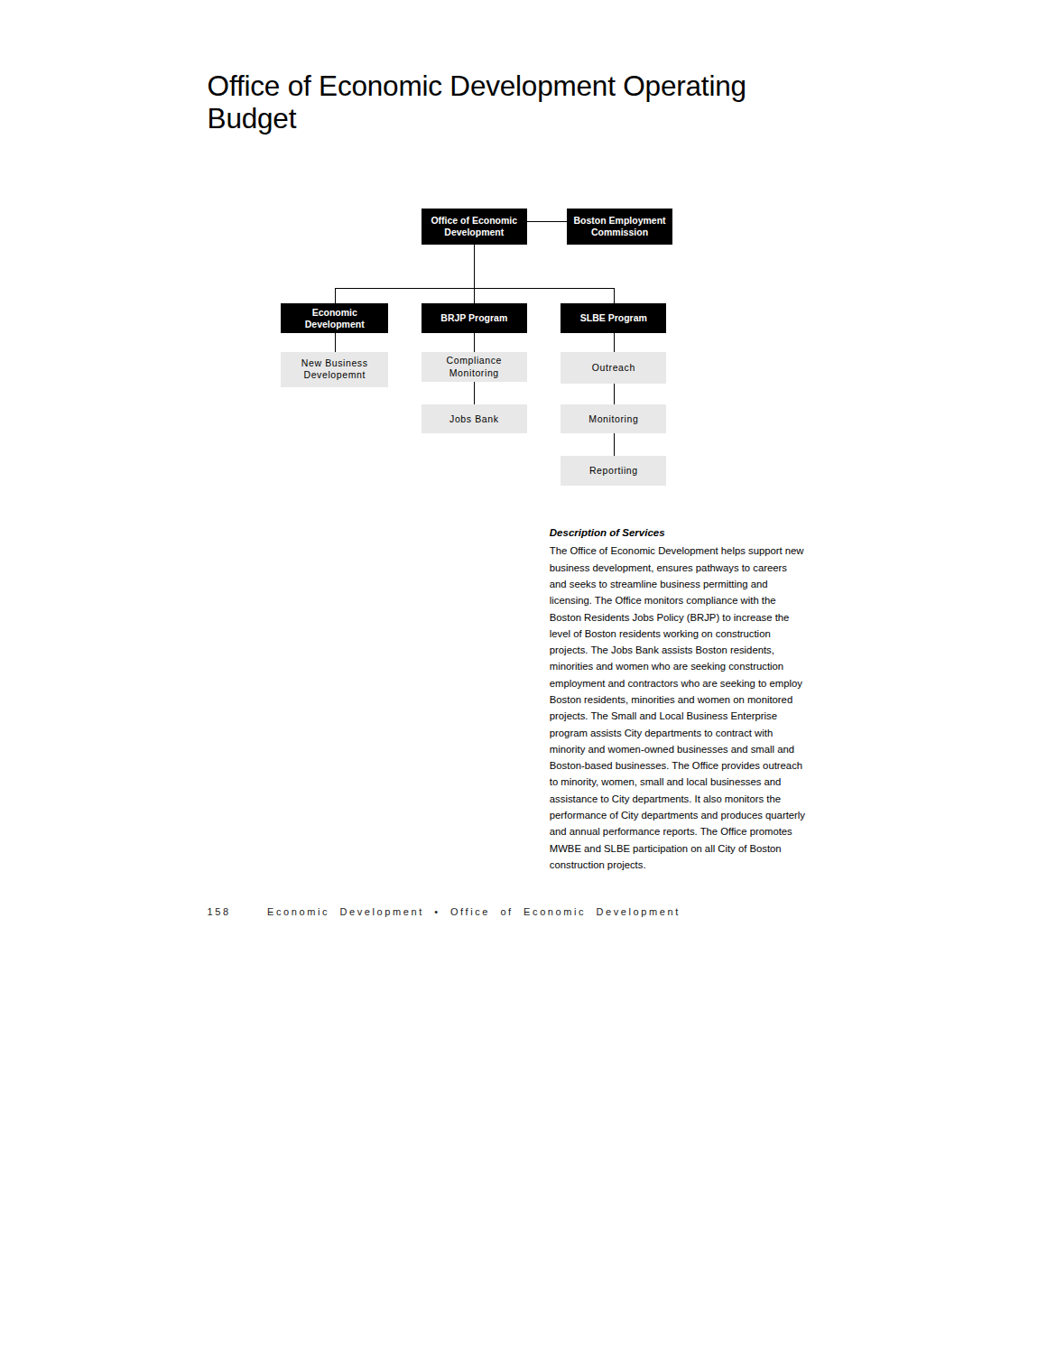Office of Economic Development Operating Budget
Office of Economic
Development
Boston Employment
Commission
Economic Development
BRJP Program
SLBE Program
New Business
Developemnt
Compliance Monitoring
Outreach
Jobs Bank
Monitoring
Reportiing
Description of Services
The Office of Economic Development helps support new business development, ensures pathways to careers and seeks to streamline business permitting and licensing. The Office monitors compliance with the Boston Residents Jobs Policy (BRJP) to increase the level of Boston residents working on construction projects. The Jobs Bank assists Boston residents, minorities and women who are seeking construction employment and contractors who are seeking to employ Boston residents, minorities and women on monitored projects. The Small and Local Business Enterprise program assists City departments to contract with minority and women-owned businesses and small and Boston-based businesses. The Office provides outreach to minority, women, small and local businesses and assistance to City departments. It also monitors the performance of City departments and produces quarterly and annual performance reports. The Office promotes MWBE and SLBE participation on all City of Boston construction projects.
158 Economic Development • Office of Economic Development